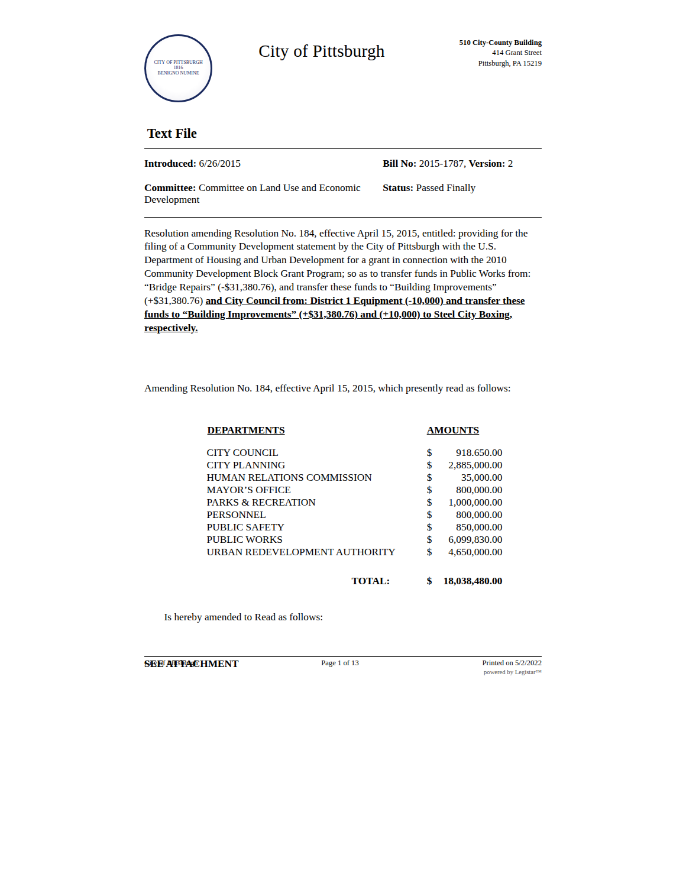CITY OF PITTSBURGH
1816
BENIGNO NUMINE
City of Pittsburgh
510 City-County Building
414 Grant Street
Pittsburgh, PA 15219
Text File
Introduced: 6/26/2015
Bill No: 2015-1787, Version: 2
Committee: Committee on Land Use and Economic Development
Status: Passed Finally
Resolution amending Resolution No. 184, effective April 15, 2015, entitled: providing for the filing of a Community Development statement by the City of Pittsburgh with the U.S. Department of Housing and Urban Development for a grant in connection with the 2010 Community Development Block Grant Program; so as to transfer funds in Public Works from: “Bridge Repairs” (-$31,380.76), and transfer these funds to “Building Improvements” (+$31,380.76) and City Council from: District 1 Equipment (-10,000) and transfer these funds to “Building Improvements” (+$31,380.76) and (+10,000) to Steel City Boxing, respectively.
Amending Resolution No. 184, effective April 15, 2015, which presently read as follows:
| DEPARTMENTS | AMOUNTS |
| --- | --- |
| CITY COUNCIL | $ 918.650.00 |
| CITY PLANNING | $ 2,885,000.00 |
| HUMAN RELATIONS COMMISSION | $ 35,000.00 |
| MAYOR’S OFFICE | $ 800,000.00 |
| PARKS & RECREATION | $ 1,000,000.00 |
| PERSONNEL | $ 800,000.00 |
| PUBLIC SAFETY | $ 850,000.00 |
| PUBLIC WORKS | $ 6,099,830.00 |
| URBAN REDEVELOPMENT AUTHORITY | $ 4,650,000.00 |
| TOTAL: | $ 18,038,480.00 |
Is hereby amended to Read as follows:
SEE ATTACHMENT
City of Pittsburgh
Page 1 of 13
Printed on 5/2/2022
powered by Legistar™